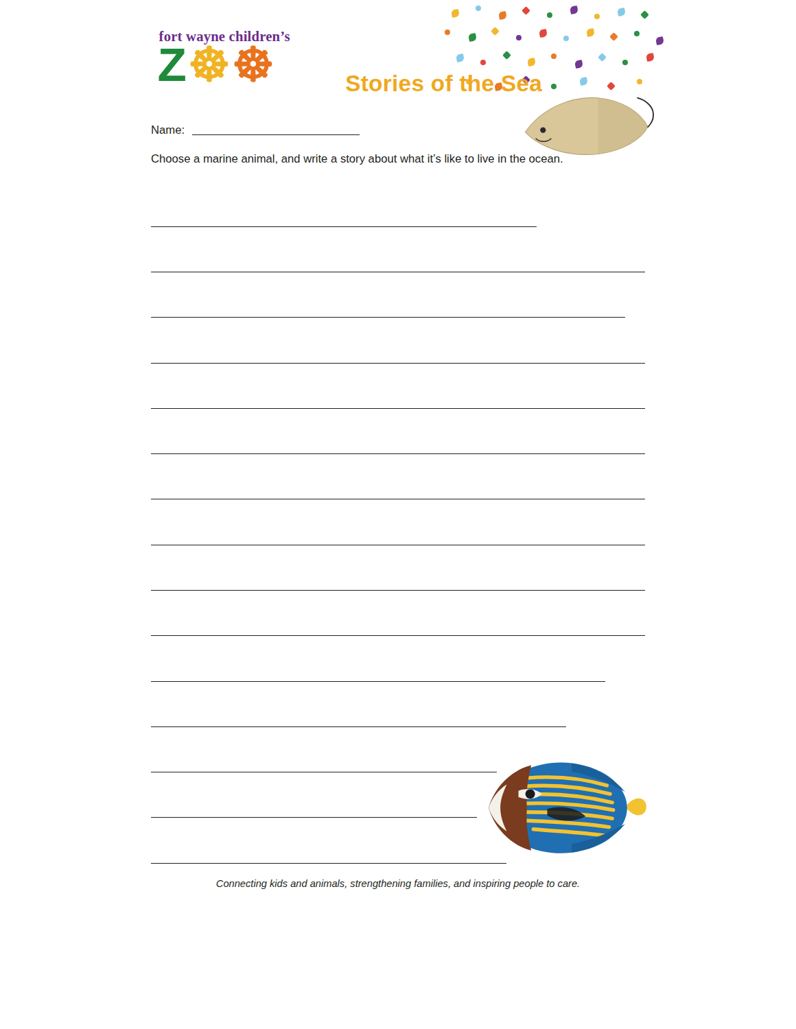fort wayne children’s
Z☸☸
Stories of the Sea
Name:
Choose a marine animal, and write a story about what it’s like to live in the ocean.
Connecting kids and animals, strengthening families, and inspiring people to care.